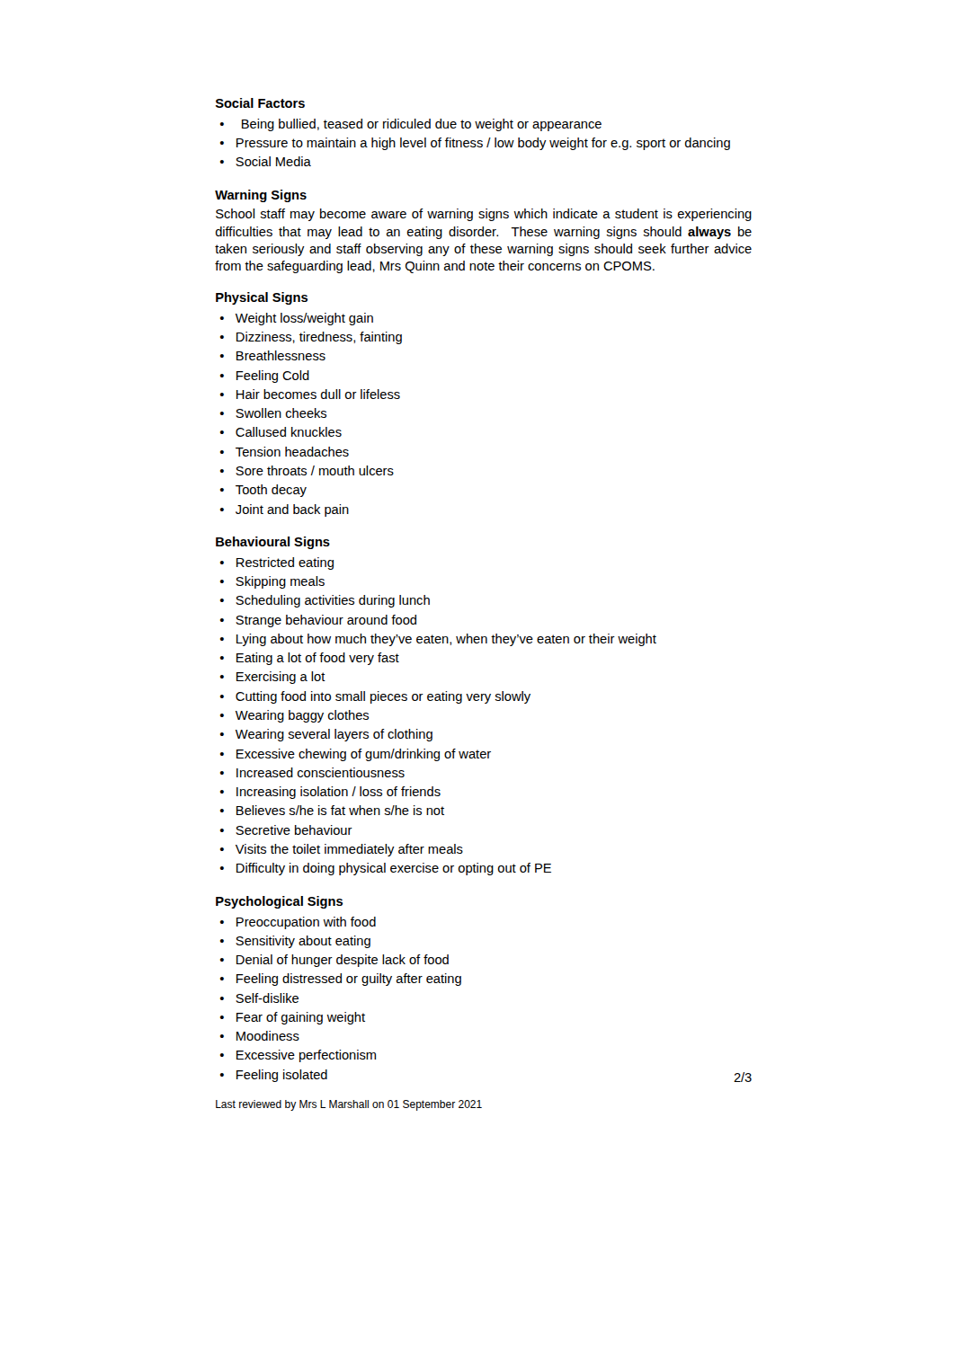Social Factors
Being bullied, teased or ridiculed due to weight or appearance
Pressure to maintain a high level of fitness / low body weight for e.g. sport or dancing
Social Media
Warning Signs
School staff may become aware of warning signs which indicate a student is experiencing difficulties that may lead to an eating disorder. These warning signs should always be taken seriously and staff observing any of these warning signs should seek further advice from the safeguarding lead, Mrs Quinn and note their concerns on CPOMS.
Physical Signs
Weight loss/weight gain
Dizziness, tiredness, fainting
Breathlessness
Feeling Cold
Hair becomes dull or lifeless
Swollen cheeks
Callused knuckles
Tension headaches
Sore throats / mouth ulcers
Tooth decay
Joint and back pain
Behavioural Signs
Restricted eating
Skipping meals
Scheduling activities during lunch
Strange behaviour around food
Lying about how much they’ve eaten, when they’ve eaten or their weight
Eating a lot of food very fast
Exercising a lot
Cutting food into small pieces or eating very slowly
Wearing baggy clothes
Wearing several layers of clothing
Excessive chewing of gum/drinking of water
Increased conscientiousness
Increasing isolation / loss of friends
Believes s/he is fat when s/he is not
Secretive behaviour
Visits the toilet immediately after meals
Difficulty in doing physical exercise or opting out of PE
Psychological Signs
Preoccupation with food
Sensitivity about eating
Denial of hunger despite lack of food
Feeling distressed or guilty after eating
Self-dislike
Fear of gaining weight
Moodiness
Excessive perfectionism
Feeling isolated
2/3
Last reviewed by Mrs L Marshall on 01 September 2021